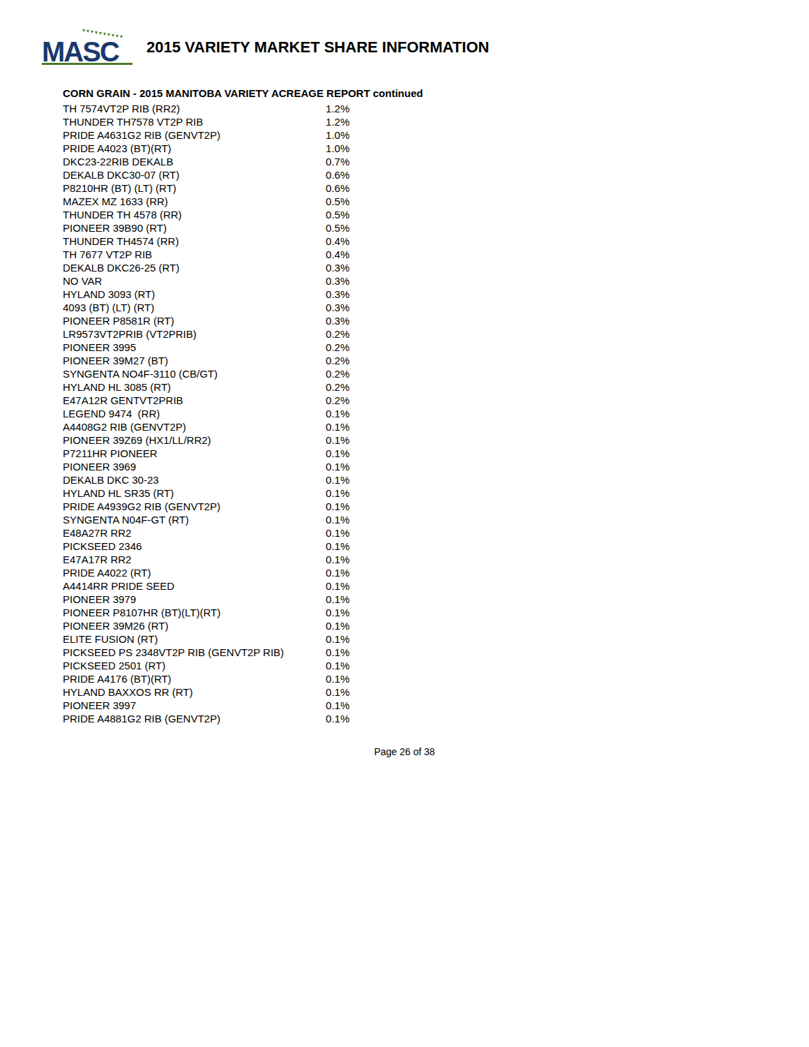MASC
2015 VARIETY MARKET SHARE INFORMATION
CORN GRAIN - 2015 MANITOBA VARIETY ACREAGE REPORT continued
| TH 7574VT2P RIB (RR2) | 1.2% |
| THUNDER TH7578 VT2P RIB | 1.2% |
| PRIDE A4631G2 RIB (GENVT2P) | 1.0% |
| PRIDE A4023 (BT)(RT) | 1.0% |
| DKC23-22RIB DEKALB | 0.7% |
| DEKALB DKC30-07 (RT) | 0.6% |
| P8210HR (BT) (LT) (RT) | 0.6% |
| MAZEX MZ 1633 (RR) | 0.5% |
| THUNDER TH 4578 (RR) | 0.5% |
| PIONEER 39B90 (RT) | 0.5% |
| THUNDER TH4574 (RR) | 0.4% |
| TH 7677 VT2P RIB | 0.4% |
| DEKALB DKC26-25 (RT) | 0.3% |
| NO VAR | 0.3% |
| HYLAND 3093 (RT) | 0.3% |
| 4093 (BT) (LT) (RT) | 0.3% |
| PIONEER P8581R (RT) | 0.3% |
| LR9573VT2PRIB (VT2PRIB) | 0.2% |
| PIONEER 3995 | 0.2% |
| PIONEER 39M27 (BT) | 0.2% |
| SYNGENTA NO4F-3110 (CB/GT) | 0.2% |
| HYLAND HL 3085 (RT) | 0.2% |
| E47A12R GENTVT2PRIB | 0.2% |
| LEGEND 9474 (RR) | 0.1% |
| A4408G2 RIB (GENVT2P) | 0.1% |
| PIONEER 39Z69 (HX1/LL/RR2) | 0.1% |
| P7211HR PIONEER | 0.1% |
| PIONEER 3969 | 0.1% |
| DEKALB DKC 30-23 | 0.1% |
| HYLAND HL SR35 (RT) | 0.1% |
| PRIDE A4939G2 RIB (GENVT2P) | 0.1% |
| SYNGENTA N04F-GT (RT) | 0.1% |
| E48A27R RR2 | 0.1% |
| PICKSEED 2346 | 0.1% |
| E47A17R RR2 | 0.1% |
| PRIDE A4022 (RT) | 0.1% |
| A4414RR PRIDE SEED | 0.1% |
| PIONEER 3979 | 0.1% |
| PIONEER P8107HR (BT)(LT)(RT) | 0.1% |
| PIONEER 39M26 (RT) | 0.1% |
| ELITE FUSION (RT) | 0.1% |
| PICKSEED PS 2348VT2P RIB (GENVT2P RIB) | 0.1% |
| PICKSEED 2501 (RT) | 0.1% |
| PRIDE A4176 (BT)(RT) | 0.1% |
| HYLAND BAXXOS RR (RT) | 0.1% |
| PIONEER 3997 | 0.1% |
| PRIDE A4881G2 RIB (GENVT2P) | 0.1% |
Page 26 of 38